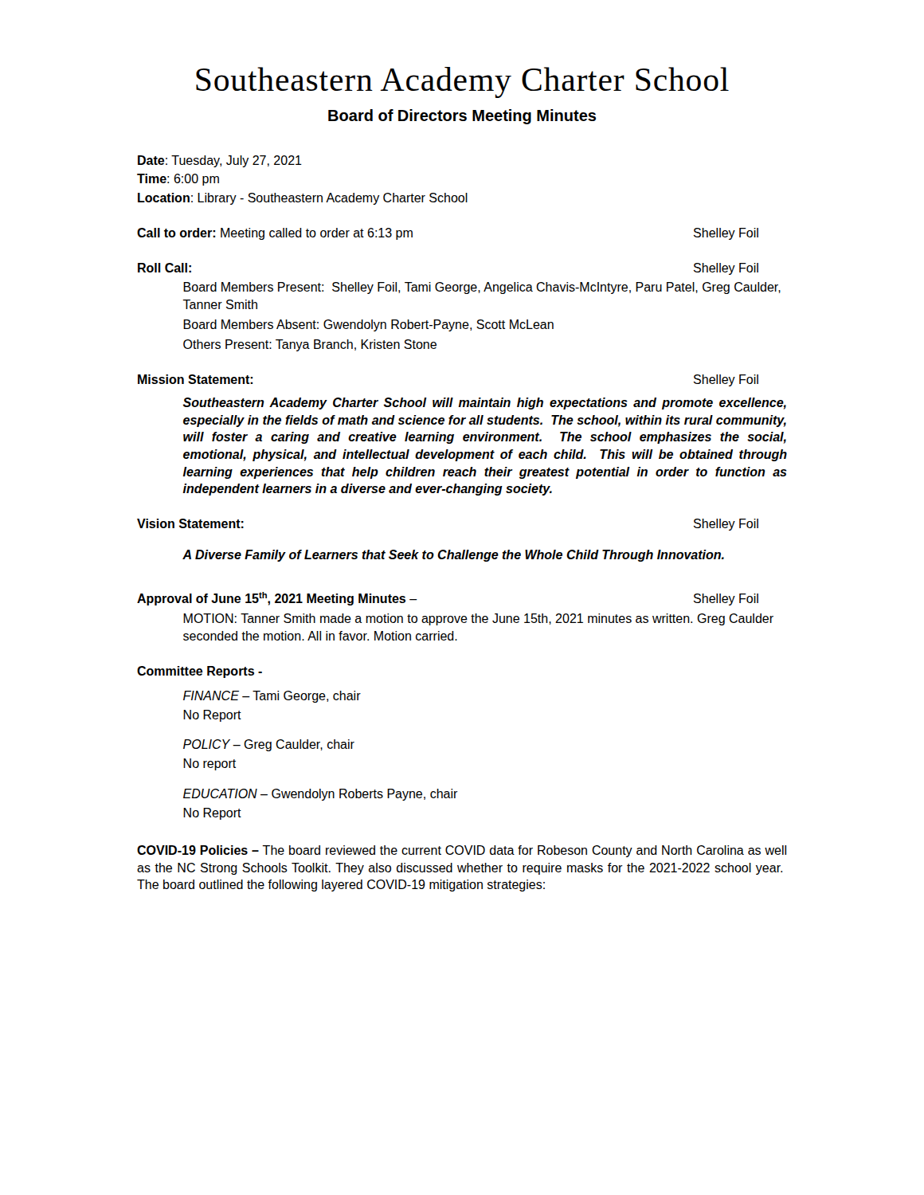Southeastern Academy Charter School
Board of Directors Meeting Minutes
Date: Tuesday, July 27, 2021
Time: 6:00 pm
Location: Library - Southeastern Academy Charter School
Call to order: Meeting called to order at 6:13 pm
Shelley Foil
Roll Call:
Shelley Foil
Board Members Present: Shelley Foil, Tami George, Angelica Chavis-McIntyre, Paru Patel, Greg Caulder, Tanner Smith
Board Members Absent: Gwendolyn Robert-Payne, Scott McLean
Others Present: Tanya Branch, Kristen Stone
Mission Statement:
Shelley Foil
Southeastern Academy Charter School will maintain high expectations and promote excellence, especially in the fields of math and science for all students. The school, within its rural community, will foster a caring and creative learning environment. The school emphasizes the social, emotional, physical, and intellectual development of each child. This will be obtained through learning experiences that help children reach their greatest potential in order to function as independent learners in a diverse and ever-changing society.
Vision Statement:
Shelley Foil
A Diverse Family of Learners that Seek to Challenge the Whole Child Through Innovation.
Approval of June 15th, 2021 Meeting Minutes –
Shelley Foil
MOTION: Tanner Smith made a motion to approve the June 15th, 2021 minutes as written. Greg Caulder seconded the motion. All in favor. Motion carried.
Committee Reports -
FINANCE – Tami George, chair
No Report
POLICY – Greg Caulder, chair
No report
EDUCATION – Gwendolyn Roberts Payne, chair
No Report
COVID-19 Policies – The board reviewed the current COVID data for Robeson County and North Carolina as well as the NC Strong Schools Toolkit. They also discussed whether to require masks for the 2021-2022 school year. The board outlined the following layered COVID-19 mitigation strategies: